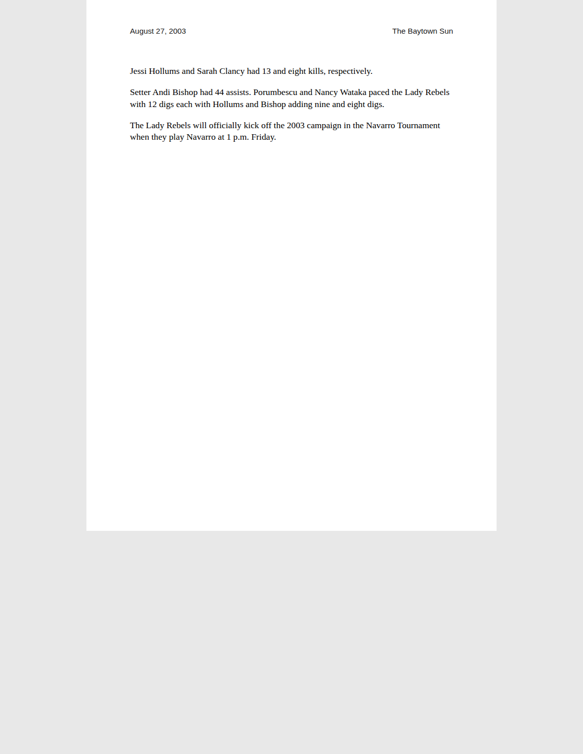August 27, 2003 The Baytown Sun
Jessi Hollums and Sarah Clancy had 13 and eight kills, respectively.
Setter Andi Bishop had 44 assists. Porumbescu and Nancy Wataka paced the Lady Rebels with 12 digs each with Hollums and Bishop adding nine and eight digs.
The Lady Rebels will officially kick off the 2003 campaign in the Navarro Tournament when they play Navarro at 1 p.m. Friday.